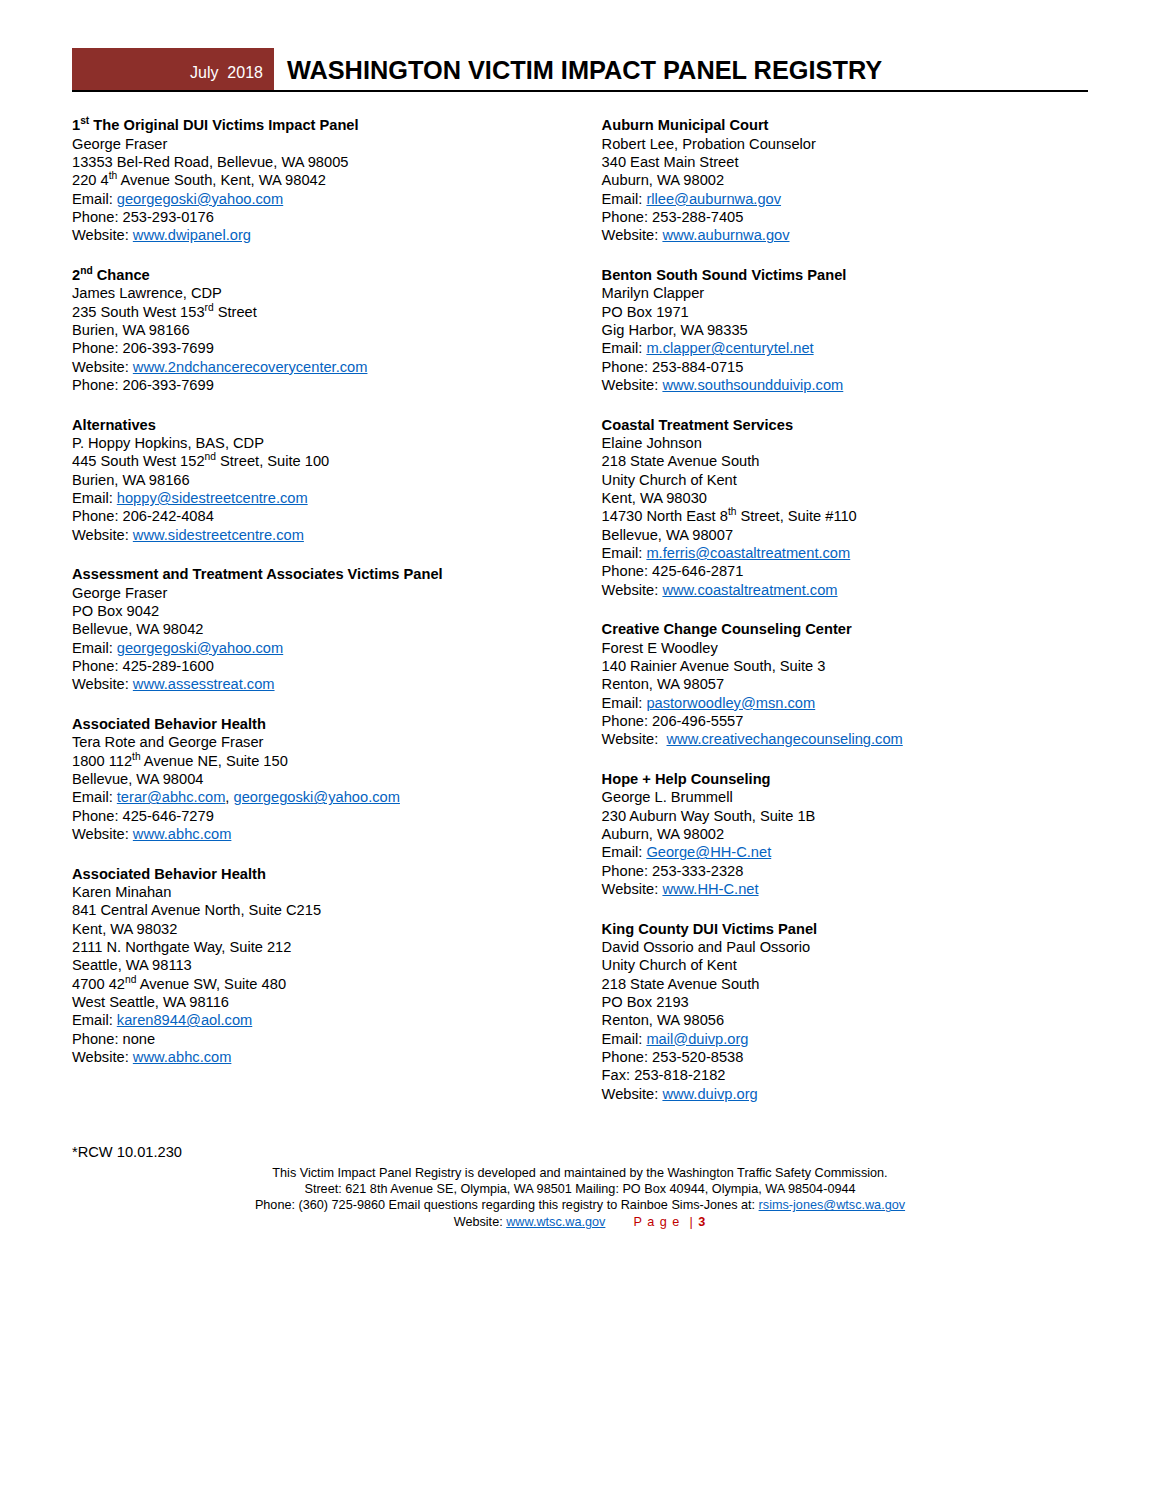July 2018
WASHINGTON VICTIM IMPACT PANEL REGISTRY
1st The Original DUI Victims Impact Panel
George Fraser
13353 Bel-Red Road, Bellevue, WA 98005
220 4th Avenue South, Kent, WA 98042
Email: georgegoski@yahoo.com
Phone: 253-293-0176
Website: www.dwipanel.org
2nd Chance
James Lawrence, CDP
235 South West 153rd Street
Burien, WA 98166
Phone: 206-393-7699
Website: www.2ndchancerecoverycenter.com
Phone: 206-393-7699
Alternatives
P. Hoppy Hopkins, BAS, CDP
445 South West 152nd Street, Suite 100
Burien, WA 98166
Email: hoppy@sidestreetcentre.com
Phone: 206-242-4084
Website: www.sidestreetcentre.com
Assessment and Treatment Associates Victims Panel
George Fraser
PO Box 9042
Bellevue, WA 98042
Email: georgegoski@yahoo.com
Phone: 425-289-1600
Website: www.assesstreat.com
Associated Behavior Health
Tera Rote and George Fraser
1800 112th Avenue NE, Suite 150
Bellevue, WA 98004
Email: terar@abhc.com, georgegoski@yahoo.com
Phone: 425-646-7279
Website: www.abhc.com
Associated Behavior Health
Karen Minahan
841 Central Avenue North, Suite C215
Kent, WA 98032
2111 N. Northgate Way, Suite 212
Seattle, WA 98113
4700 42nd Avenue SW, Suite 480
West Seattle, WA 98116
Email: karen8944@aol.com
Phone: none
Website: www.abhc.com
Auburn Municipal Court
Robert Lee, Probation Counselor
340 East Main Street
Auburn, WA 98002
Email: rllee@auburnwa.gov
Phone: 253-288-7405
Website: www.auburnwa.gov
Benton South Sound Victims Panel
Marilyn Clapper
PO Box 1971
Gig Harbor, WA 98335
Email: m.clapper@centurytel.net
Phone: 253-884-0715
Website: www.southsoundduivip.com
Coastal Treatment Services
Elaine Johnson
218 State Avenue South
Unity Church of Kent
Kent, WA 98030
14730 North East 8th Street, Suite #110
Bellevue, WA 98007
Email: m.ferris@coastaltreatment.com
Phone: 425-646-2871
Website: www.coastaltreatment.com
Creative Change Counseling Center
Forest E Woodley
140 Rainier Avenue South, Suite 3
Renton, WA 98057
Email: pastorwoodley@msn.com
Phone: 206-496-5557
Website: www.creativechangecounseling.com
Hope + Help Counseling
George L. Brummell
230 Auburn Way South, Suite 1B
Auburn, WA 98002
Email: George@HH-C.net
Phone: 253-333-2328
Website: www.HH-C.net
King County DUI Victims Panel
David Ossorio and Paul Ossorio
Unity Church of Kent
218 State Avenue South
PO Box 2193
Renton, WA 98056
Email: mail@duivp.org
Phone: 253-520-8538
Fax: 253-818-2182
Website: www.duivp.org
*RCW 10.01.230
This Victim Impact Panel Registry is developed and maintained by the Washington Traffic Safety Commission.
Street: 621 8th Avenue SE, Olympia, WA 98501 Mailing: PO Box 40944, Olympia, WA 98504-0944
Phone: (360) 725-9860 Email questions regarding this registry to Rainboe Sims-Jones at: rsims-jones@wtsc.wa.gov
Website: www.wtsc.wa.gov P a g e | 3